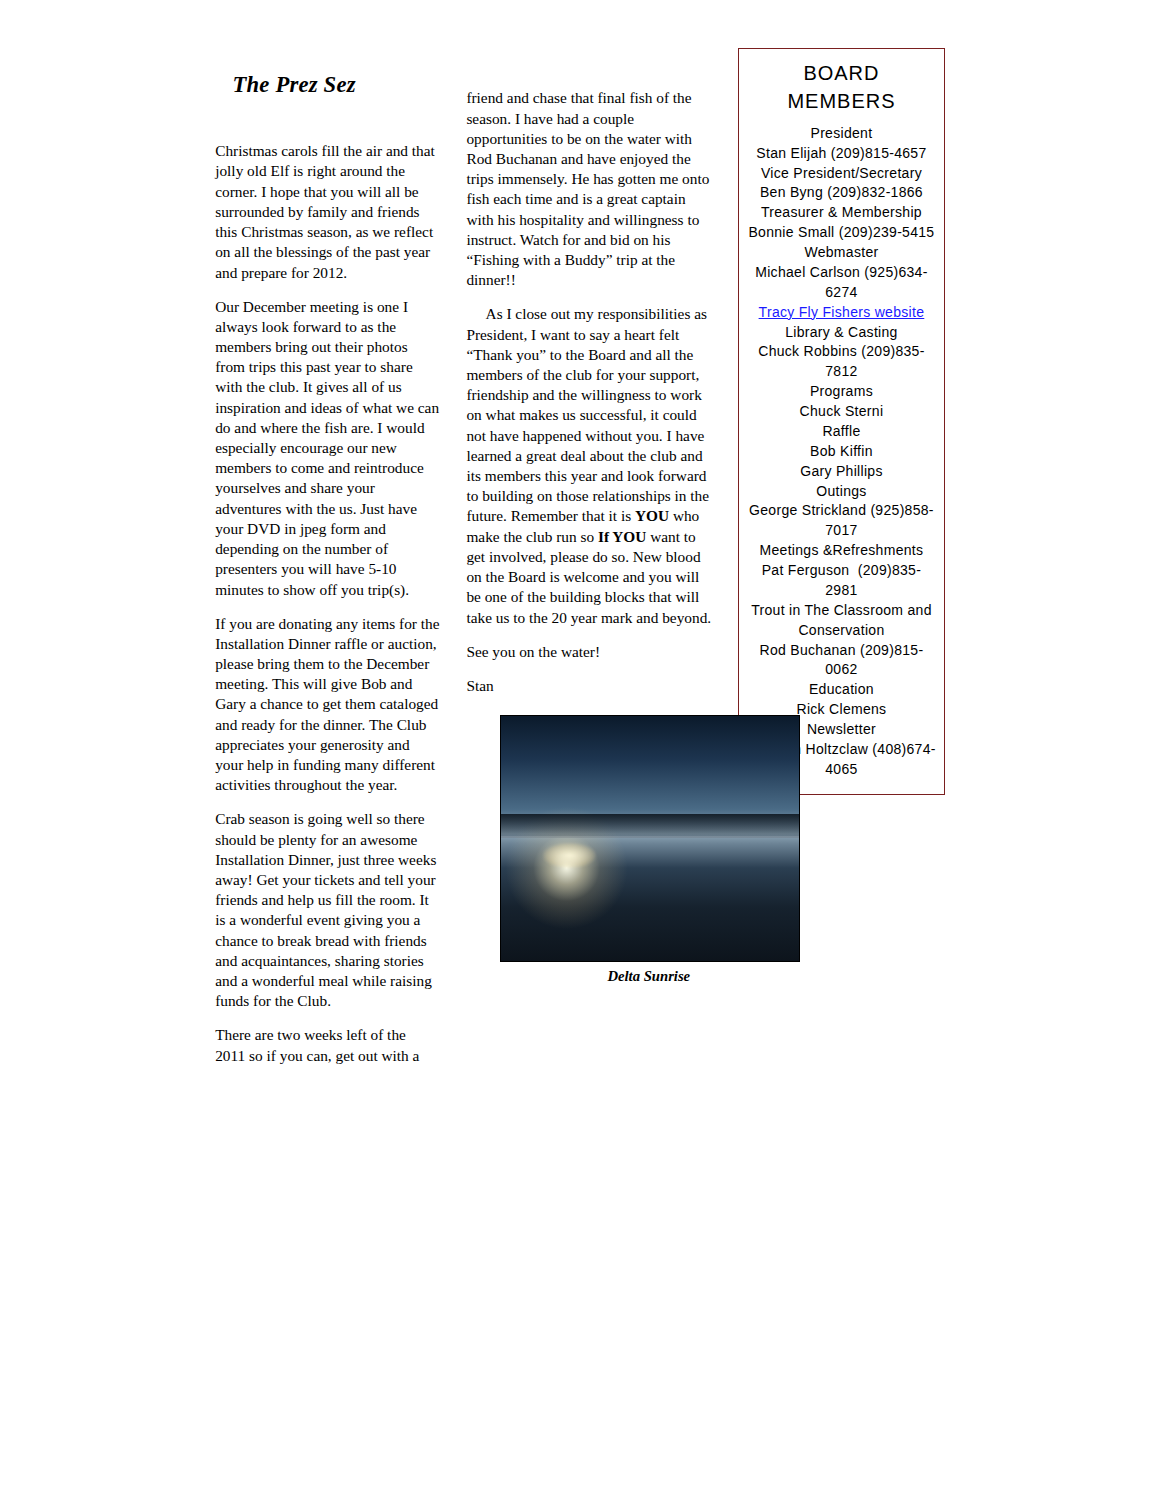The Prez Sez
Christmas carols fill the air and that jolly old Elf is right around the corner. I hope that you will all be surrounded by family and friends this Christmas season, as we reflect on all the blessings of the past year and prepare for 2012.
Our December meeting is one I always look forward to as the members bring out their photos from trips this past year to share with the club. It gives all of us inspiration and ideas of what we can do and where the fish are. I would especially encourage our new members to come and reintroduce yourselves and share your adventures with the us. Just have your DVD in jpeg form and depending on the number of presenters you will have 5-10 minutes to show off you trip(s).
If you are donating any items for the Installation Dinner raffle or auction, please bring them to the December meeting. This will give Bob and Gary a chance to get them cataloged and ready for the dinner. The Club appreciates your generosity and your help in funding many different activities throughout the year.
Crab season is going well so there should be plenty for an awesome Installation Dinner, just three weeks away! Get your tickets and tell your friends and help us fill the room. It is a wonderful event giving you a chance to break bread with friends and acquaintances, sharing stories and a wonderful meal while raising funds for the Club.
There are two weeks left of the 2011 so if you can, get out with a
friend and chase that final fish of the season. I have had a couple opportunities to be on the water with Rod Buchanan and have enjoyed the trips immensely. He has gotten me onto fish each time and is a great captain with his hospitality and willingness to instruct. Watch for and bid on his “Fishing with a Buddy” trip at the dinner!!
As I close out my responsibilities as President, I want to say a heart felt “Thank you” to the Board and all the members of the club for your support, friendship and the willingness to work on what makes us successful, it could not have happened without you. I have learned a great deal about the club and its members this year and look forward to building on those relationships in the future. Remember that it is YOU who make the club run so If YOU want to get involved, please do so. New blood on the Board is welcome and you will be one of the building blocks that will take us to the 20 year mark and beyond.
See you on the water!
Stan
Delta Sunrise
BOARD MEMBERS
President Stan Elijah (209)815-4657 Vice President/Secretary Ben Byng (209)832-1866 Treasurer & Membership Bonnie Small (209)239-5415 Webmaster Michael Carlson (925)634-6274 Tracy Fly Fishers website Library & Casting Chuck Robbins (209)835-7812 Programs Chuck Sterni Raffle Bob Kiffin Gary Phillips Outings George Strickland (925)858-7017 Meetings &Refreshments Pat Ferguson (209)835-2981 Trout in The Classroom and Conservation Rod Buchanan (209)815-0062 Education Rick Clemens Newsletter Stephen Holtzclaw (408)674-4065